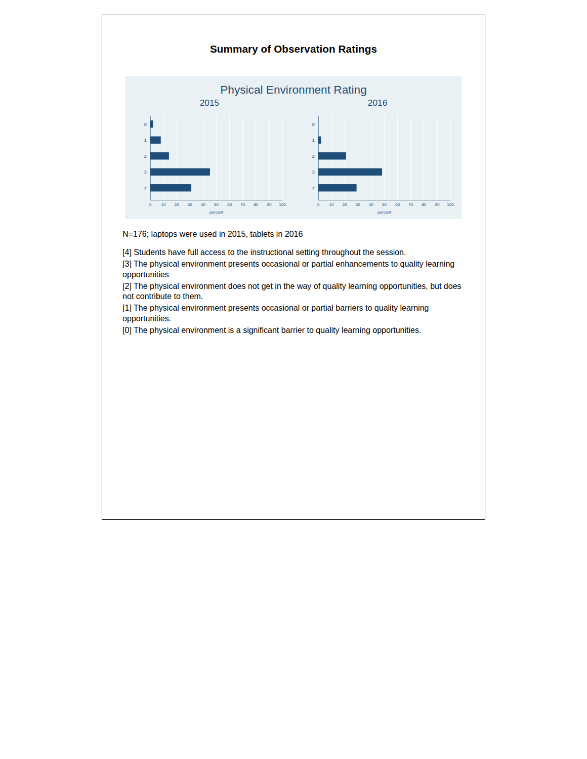Summary of Observation Ratings
Physical Environment Rating
2015
0 1 2 3 4 0 10 20 30 40 50 60 70 80 90 100 percent
2016
0 1 2 3 4 0 10 20 30 40 50 60 70 80 90 100 percent
N=176; laptops were used in 2015, tablets in 2016
[4] Students have full access to the instructional setting throughout the session.
[3] The physical environment presents occasional or partial enhancements to quality learning opportunities
[2] The physical environment does not get in the way of quality learning opportunities, but does not contribute to them.
[1] The physical environment presents occasional or partial barriers to quality learning opportunities.
[0] The physical environment is a significant barrier to quality learning opportunities.